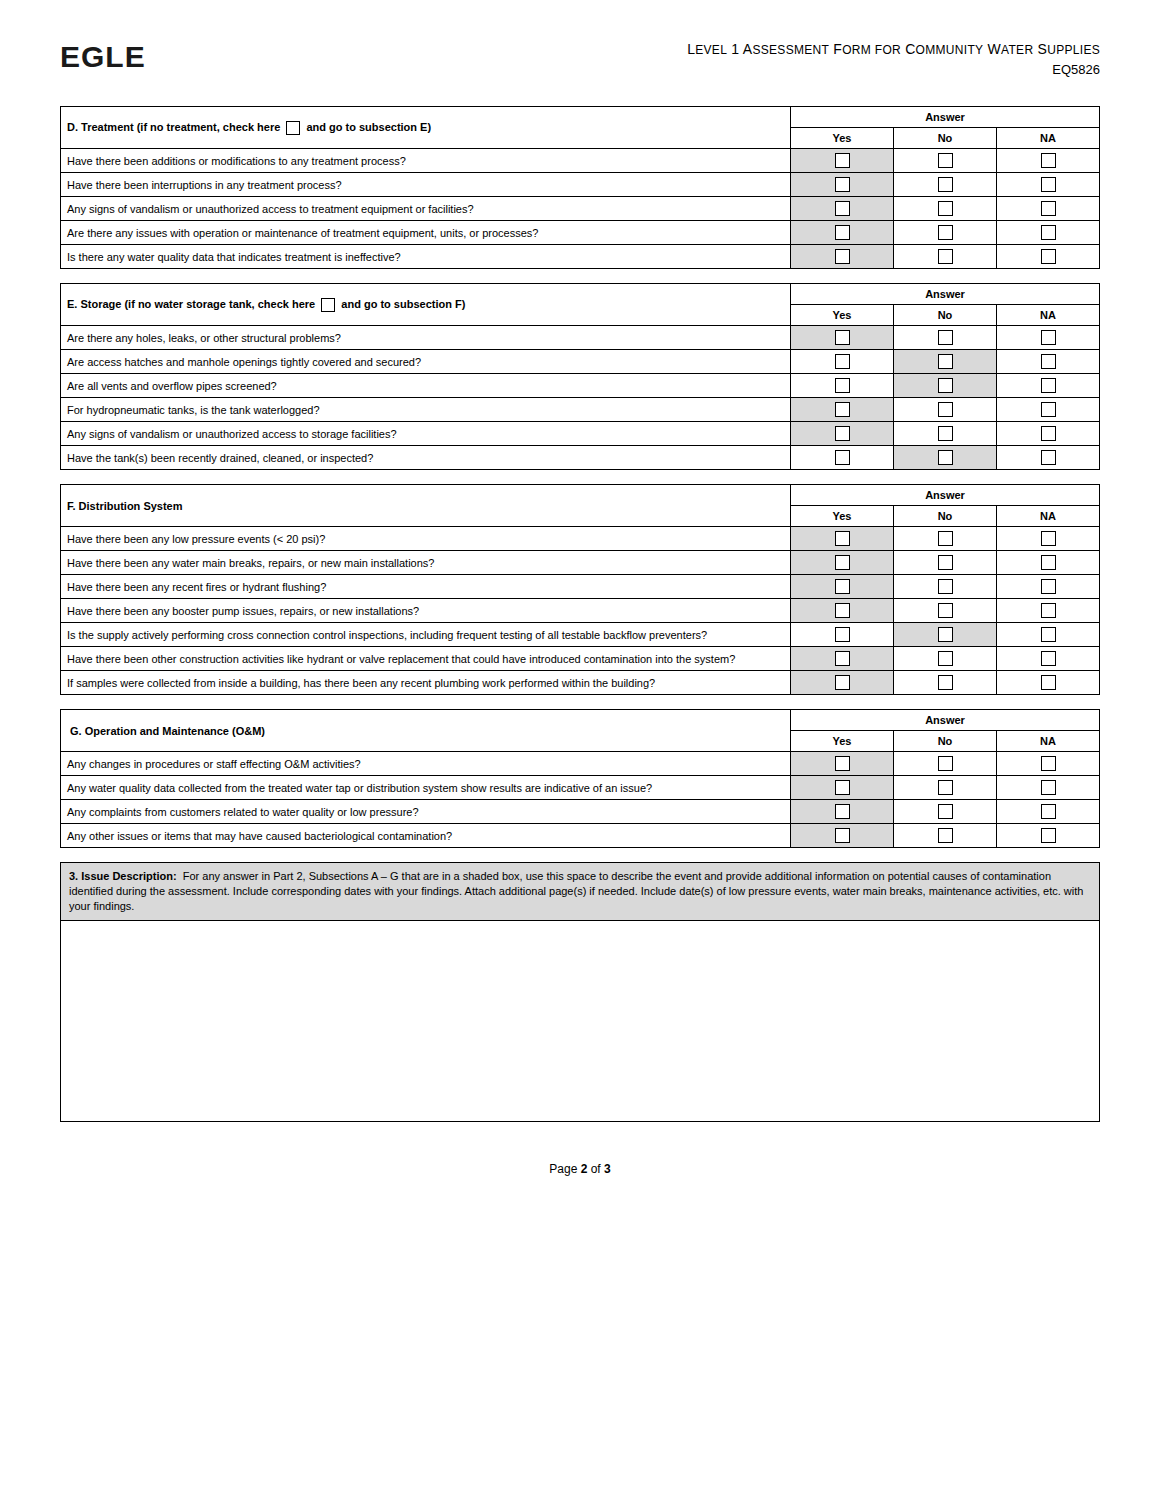EGLE
LEVEL 1 ASSESSMENT FORM FOR COMMUNITY WATER SUPPLIES
EQ5826
| D. Treatment (if no treatment, check here and go to subsection E) | Answer |
| Yes | No | NA |
| Have there been additions or modifications to any treatment process? | | | |
| Have there been interruptions in any treatment process? | | | |
| Any signs of vandalism or unauthorized access to treatment equipment or facilities? | | | |
| Are there any issues with operation or maintenance of treatment equipment, units, or processes? | | | |
| Is there any water quality data that indicates treatment is ineffective? | | | |
| E. Storage (if no water storage tank, check here and go to subsection F) | Answer |
| Yes | No | NA |
| Are there any holes, leaks, or other structural problems? | | | |
| Are access hatches and manhole openings tightly covered and secured? | | | |
| Are all vents and overflow pipes screened? | | | |
| For hydropneumatic tanks, is the tank waterlogged? | | | |
| Any signs of vandalism or unauthorized access to storage facilities? | | | |
| Have the tank(s) been recently drained, cleaned, or inspected? | | | |
| F. Distribution System | Answer |
| Yes | No | NA |
| Have there been any low pressure events (< 20 psi)? | | | |
| Have there been any water main breaks, repairs, or new main installations? | | | |
| Have there been any recent fires or hydrant flushing? | | | |
| Have there been any booster pump issues, repairs, or new installations? | | | |
| Is the supply actively performing cross connection control inspections, including frequent testing of all testable backflow preventers? | | | |
| Have there been other construction activities like hydrant or valve replacement that could have introduced contamination into the system? | | | |
| If samples were collected from inside a building, has there been any recent plumbing work performed within the building? | | | |
| G. Operation and Maintenance (O&M) | Answer |
| Yes | No | NA |
| Any changes in procedures or staff effecting O&M activities? | | | |
| Any water quality data collected from the treated water tap or distribution system show results are indicative of an issue? | | | |
| Any complaints from customers related to water quality or low pressure? | | | |
| Any other issues or items that may have caused bacteriological contamination? | | | |
3. Issue Description: For any answer in Part 2, Subsections A – G that are in a shaded box, use this space to describe the event and provide additional information on potential causes of contamination identified during the assessment. Include corresponding dates with your findings. Attach additional page(s) if needed. Include date(s) of low pressure events, water main breaks, maintenance activities, etc. with your findings.
Page 2 of 3